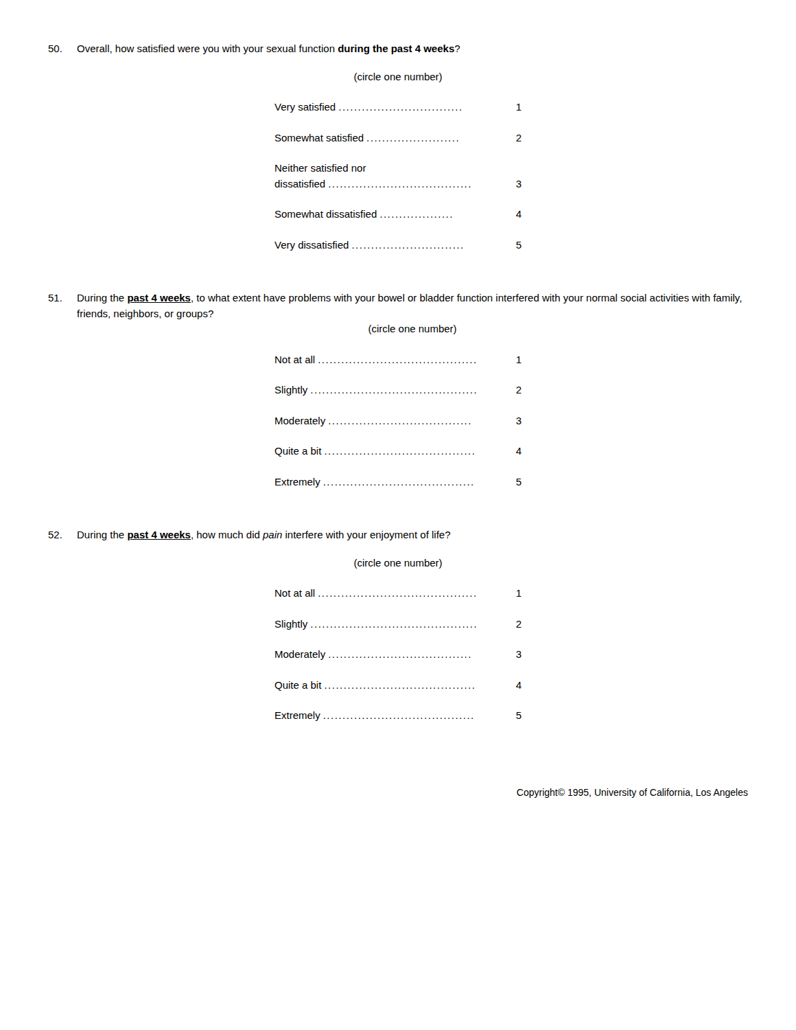50.
Overall, how satisfied were you with your sexual function during the past 4 weeks?
(circle one number)
Very satisfied ................................ 1
Somewhat satisfied ........................ 2
Neither satisfied nor
dissatisfied ..................................... 3
Somewhat dissatisfied ................... 4
Very dissatisfied ............................. 5
51.
During the past 4 weeks, to what extent have problems with your bowel or bladder function interfered with your normal social activities with family, friends, neighbors, or groups?
(circle one number)
Not at all ......................................... 1
Slightly ........................................... 2
Moderately ..................................... 3
Quite a bit ....................................... 4
Extremely ....................................... 5
52.
During the past 4 weeks, how much did pain interfere with your enjoyment of life?
(circle one number)
Not at all ......................................... 1
Slightly ........................................... 2
Moderately ..................................... 3
Quite a bit ....................................... 4
Extremely ....................................... 5
Copyright© 1995, University of California, Los Angeles